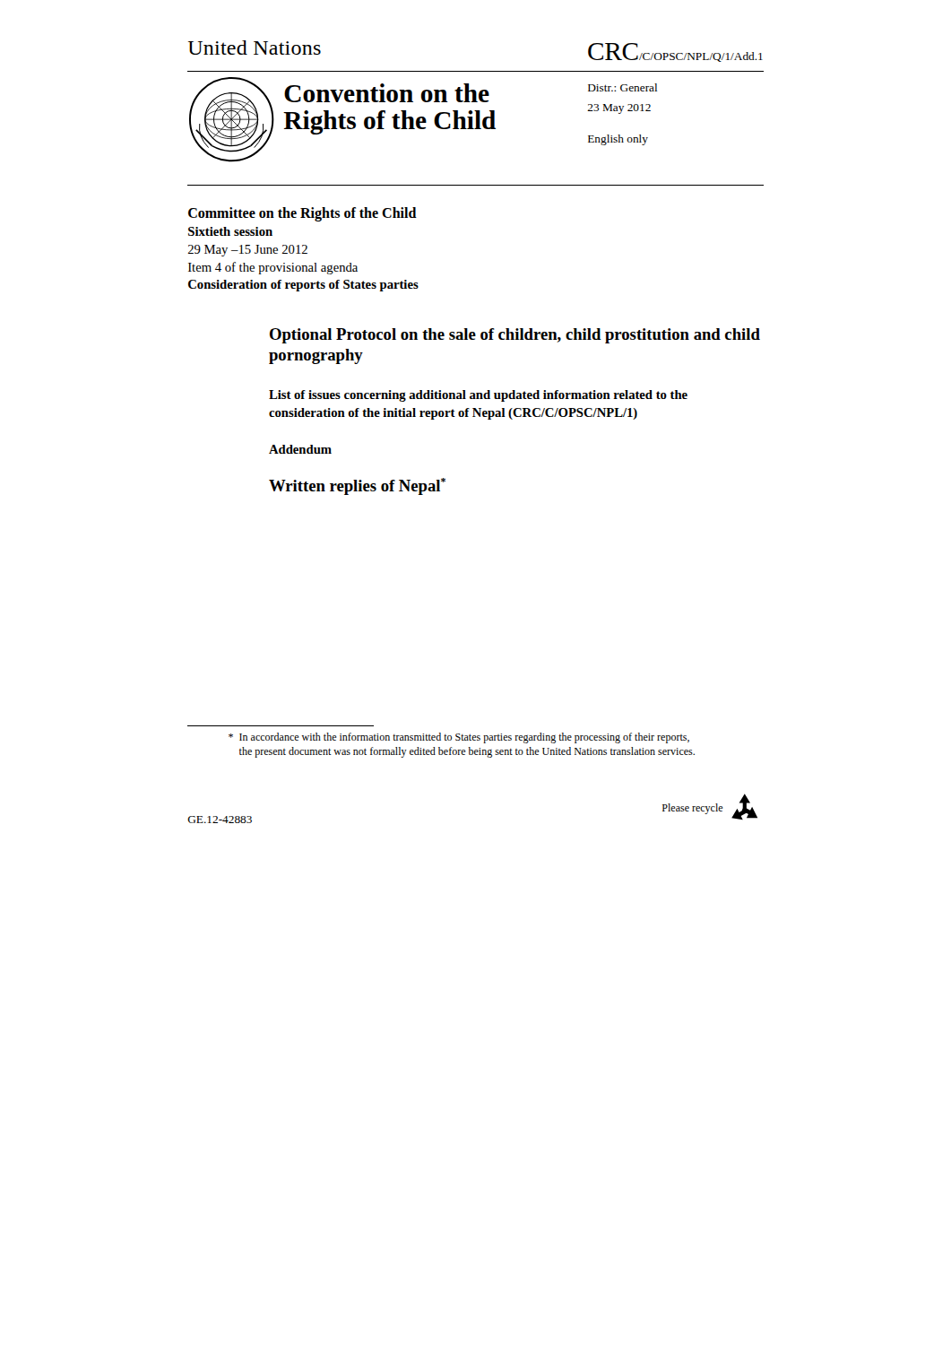United Nations
CRC/C/OPSC/NPL/Q/1/Add.1
Convention on the
Rights of the Child
Distr.: General
23 May 2012
English only
Committee on the Rights of the Child
Sixtieth session
29 May –15 June 2012
Item 4 of the provisional agenda
Consideration of reports of States parties
Optional Protocol on the sale of children, child prostitution and child pornography
List of issues concerning additional and updated information related to the consideration of the initial report of Nepal (CRC/C/OPSC/NPL/1)
Addendum
Written replies of Nepal*
* In accordance with the information transmitted to States parties regarding the processing of their reports, the present document was not formally edited before being sent to the United Nations translation services.
GE.12-42883
Please recycle